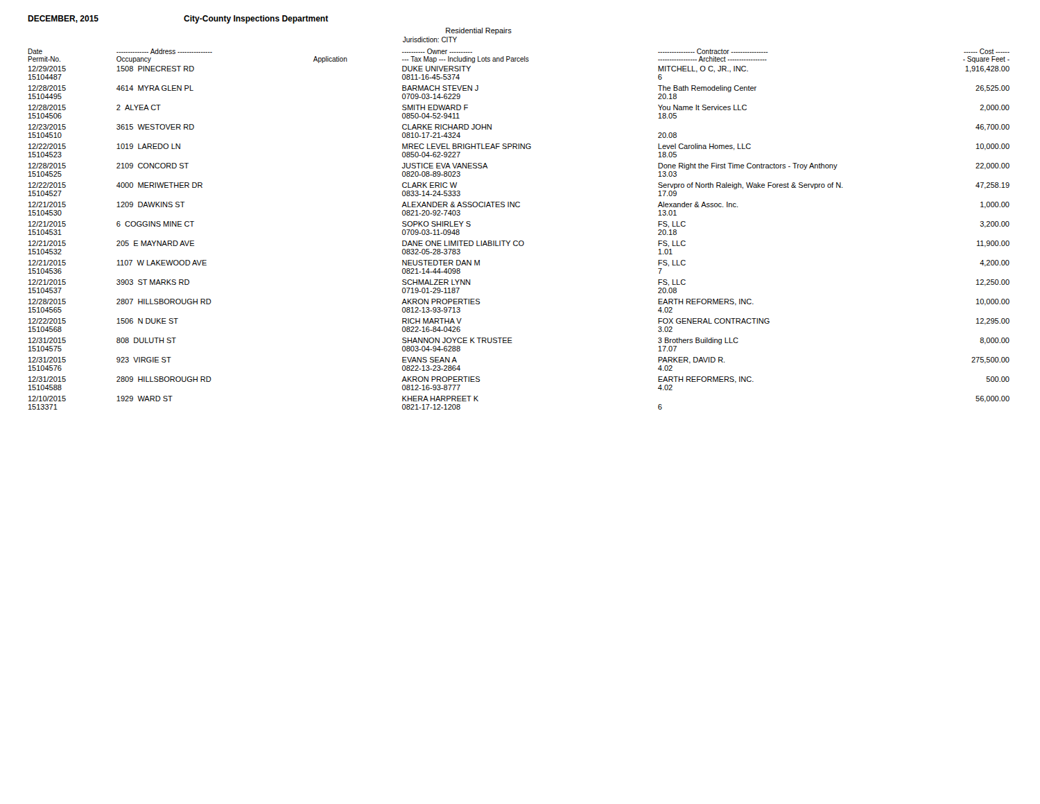DECEMBER, 2015 City-County Inspections Department
Residential Repairs
Jurisdiction: CITY
| Date | -------------- Address --------------- | | ---------- Owner ---------- | ---------------- Contractor ---------------- | ------ Cost ------ |
| --- | --- | --- | --- | --- | --- |
| Permit-No. | Occupancy | Application | --- Tax Map --- Including Lots and Parcels | ----------------- Architect ----------------- | - Square Feet - |
| 12/29/2015 | 1508 PINECREST RD | | DUKE UNIVERSITY | MITCHELL, O C, JR., INC. | 1,916,428.00 |
| 15104487 | | | 0811-16-45-5374 | 6 | |
| 12/28/2015 | 4614 MYRA GLEN PL | | BARMACH STEVEN J | The Bath Remodeling Center | 26,525.00 |
| 15104495 | | | 0709-03-14-6229 | 20.18 | |
| 12/28/2015 | 2 ALYEA CT | | SMITH EDWARD F | You Name It Services LLC | 2,000.00 |
| 15104506 | | | 0850-04-52-9411 | 18.05 | |
| 12/23/2015 | 3615 WESTOVER RD | | CLARKE RICHARD JOHN | | 46,700.00 |
| 15104510 | | | 0810-17-21-4324 | 20.08 | |
| 12/22/2015 | 1019 LAREDO LN | | MREC LEVEL BRIGHTLEAF SPRING | Level Carolina Homes, LLC | 10,000.00 |
| 15104523 | | | 0850-04-62-9227 | 18.05 | |
| 12/28/2015 | 2109 CONCORD ST | | JUSTICE EVA VANESSA | Done Right the First Time Contractors - Troy Anthony | 22,000.00 |
| 15104525 | | | 0820-08-89-8023 | 13.03 | |
| 12/22/2015 | 4000 MERIWETHER DR | | CLARK ERIC W | Servpro of North Raleigh, Wake Forest & Servpro of N. | 47,258.19 |
| 15104527 | | | 0833-14-24-5333 | 17.09 | |
| 12/21/2015 | 1209 DAWKINS ST | | ALEXANDER & ASSOCIATES INC | Alexander & Assoc. Inc. | 1,000.00 |
| 15104530 | | | 0821-20-92-7403 | 13.01 | |
| 12/21/2015 | 6 COGGINS MINE CT | | SOPKO SHIRLEY S | FS, LLC | 3,200.00 |
| 15104531 | | | 0709-03-11-0948 | 20.18 | |
| 12/21/2015 | 205 E MAYNARD AVE | | DANE ONE LIMITED LIABILITY CO | FS, LLC | 11,900.00 |
| 15104532 | | | 0832-05-28-3783 | 1.01 | |
| 12/21/2015 | 1107 W LAKEWOOD AVE | | NEUSTEDTER DAN M | FS, LLC | 4,200.00 |
| 15104536 | | | 0821-14-44-4098 | 7 | |
| 12/21/2015 | 3903 ST MARKS RD | | SCHMALZER LYNN | FS, LLC | 12,250.00 |
| 15104537 | | | 0719-01-29-1187 | 20.08 | |
| 12/28/2015 | 2807 HILLSBOROUGH RD | | AKRON PROPERTIES | EARTH REFORMERS, INC. | 10,000.00 |
| 15104565 | | | 0812-13-93-9713 | 4.02 | |
| 12/22/2015 | 1506 N DUKE ST | | RICH MARTHA V | FOX GENERAL CONTRACTING | 12,295.00 |
| 15104568 | | | 0822-16-84-0426 | 3.02 | |
| 12/31/2015 | 808 DULUTH ST | | SHANNON JOYCE K TRUSTEE | 3 Brothers Building LLC | 8,000.00 |
| 15104575 | | | 0803-04-94-6288 | 17.07 | |
| 12/31/2015 | 923 VIRGIE ST | | EVANS SEAN A | PARKER, DAVID R. | 275,500.00 |
| 15104576 | | | 0822-13-23-2864 | 4.02 | |
| 12/31/2015 | 2809 HILLSBOROUGH RD | | AKRON PROPERTIES | EARTH REFORMERS, INC. | 500.00 |
| 15104588 | | | 0812-16-93-8777 | 4.02 | |
| 12/10/2015 | 1929 WARD ST | | KHERA HARPREET K | | 56,000.00 |
| 1513371 | | | 0821-17-12-1208 | 6 | |